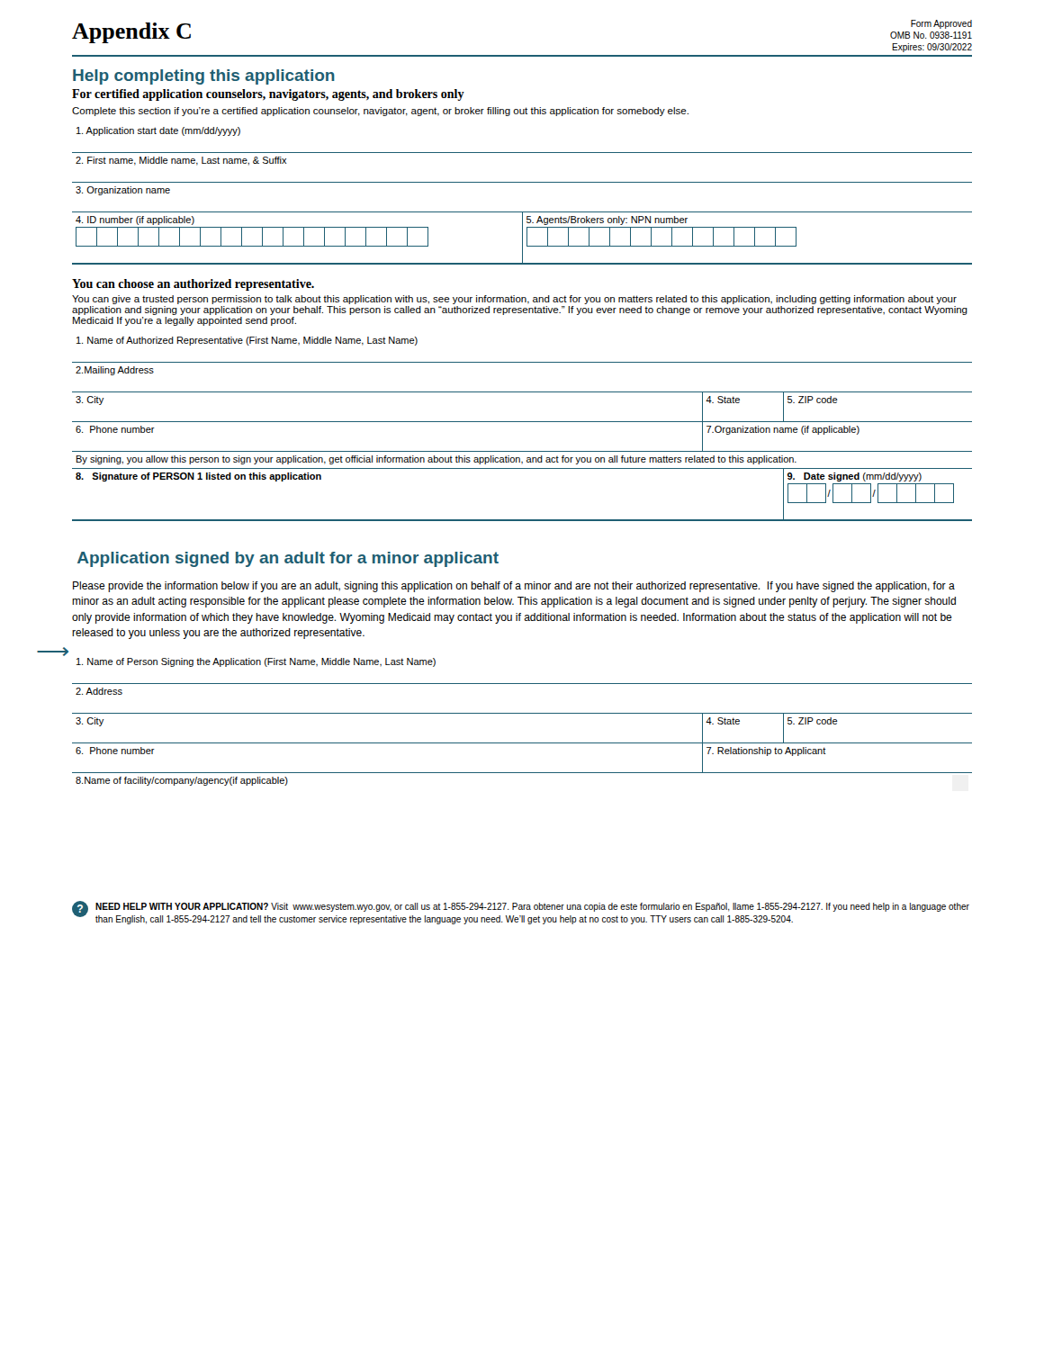Appendix C
Form Approved
OMB No. 0938-1191
Expires: 09/30/2022
Help completing this application
For certified application counselors, navigators, agents, and brokers only
Complete this section if you’re a certified application counselor, navigator, agent, or broker filling out this application for somebody else.
| 1. Application start date (mm/dd/yyyy) |
| 2. First name, Middle name, Last name, & Suffix |
| 3. Organization name |
| 4. ID number (if applicable) | 5. Agents/Brokers only: NPN number |
You can choose an authorized representative.
You can give a trusted person permission to talk about this application with us, see your information, and act for you on matters related to this application, including getting information about your application and signing your application on your behalf. This person is called an “authorized representative.” If you ever need to change or remove your authorized representative, contact Wyoming Medicaid If you’re a legally appointed send proof.
| 1. Name of Authorized Representative (First Name, Middle Name, Last Name) |
| 2.Mailing Address |
| 3. City | 4. State | 5. ZIP code |
| 6. Phone number | 7.Organization name (if applicable) |
| By signing, you allow this person to sign your application, get official information about this application, and act for you on all future matters related to this application. |
| 8. Signature of PERSON 1 listed on this application | 9. Date signed (mm/dd/yyyy) / / |
⟶
Application signed by an adult for a minor applicant
Please provide the information below if you are an adult, signing this application on behalf of a minor and are not their authorized representative. If you have signed the application, for a minor as an adult acting responsible for the applicant please complete the information below. This application is a legal document and is signed under penlty of perjury. The signer should only provide information of which they have knowledge. Wyoming Medicaid may contact you if additional information is needed. Information about the status of the application will not be released to you unless you are the authorized representative.
| 1. Name of Person Signing the Application (First Name, Middle Name, Last Name) |
| 2. Address |
| 3. City | 4. State | 5. ZIP code |
| 6. Phone number | 7. Relationship to Applicant |
| 8.Name of facility/company/agency(if applicable) |
?
NEED HELP WITH YOUR APPLICATION? Visit www.wesystem.wyo.gov, or call us at 1-855-294-2127. Para obtener una copia de este formulario en Español, llame 1-855-294-2127. If you need help in a language other than English, call 1-855-294-2127 and tell the customer service representative the language you need. We’ll get you help at no cost to you. TTY users can call 1-885-329-5204.